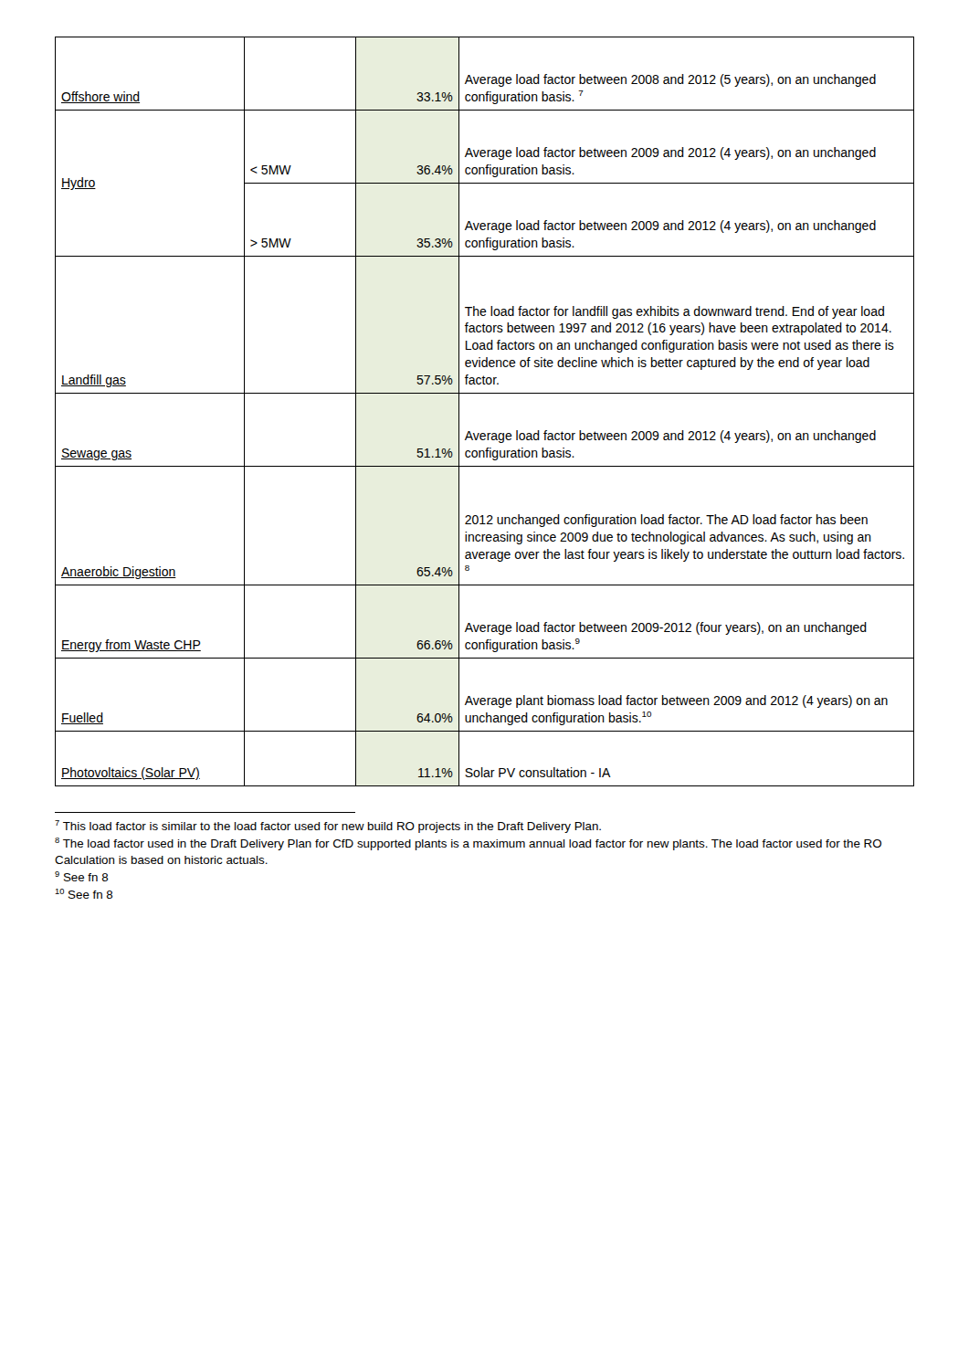| Offshore wind | | 33.1% | Average load factor between 2008 and 2012 (5 years), on an unchanged configuration basis. 7 |
| Hydro | < 5MW | 36.4% | Average load factor between 2009 and 2012 (4 years), on an unchanged configuration basis. |
| > 5MW | 35.3% | Average load factor between 2009 and 2012 (4 years), on an unchanged configuration basis. |
| Landfill gas | | 57.5% | The load factor for landfill gas exhibits a downward trend. End of year load factors between 1997 and 2012 (16 years) have been extrapolated to 2014. Load factors on an unchanged configuration basis were not used as there is evidence of site decline which is better captured by the end of year load factor. |
| Sewage gas | | 51.1% | Average load factor between 2009 and 2012 (4 years), on an unchanged configuration basis. |
| Anaerobic Digestion | | 65.4% | 2012 unchanged configuration load factor. The AD load factor has been increasing since 2009 due to technological advances. As such, using an average over the last four years is likely to understate the outturn load factors. 8 |
| Energy from Waste CHP | | 66.6% | Average load factor between 2009-2012 (four years), on an unchanged configuration basis. 9 |
| Fuelled | | 64.0% | Average plant biomass load factor between 2009 and 2012 (4 years) on an unchanged configuration basis. 10 |
| Photovoltaics (Solar PV) | | 11.1% | Solar PV consultation - IA |
7 This load factor is similar to the load factor used for new build RO projects in the Draft Delivery Plan.
8 The load factor used in the Draft Delivery Plan for CfD supported plants is a maximum annual load factor for new plants. The load factor used for the RO Calculation is based on historic actuals.
9 See fn 8
10 See fn 8